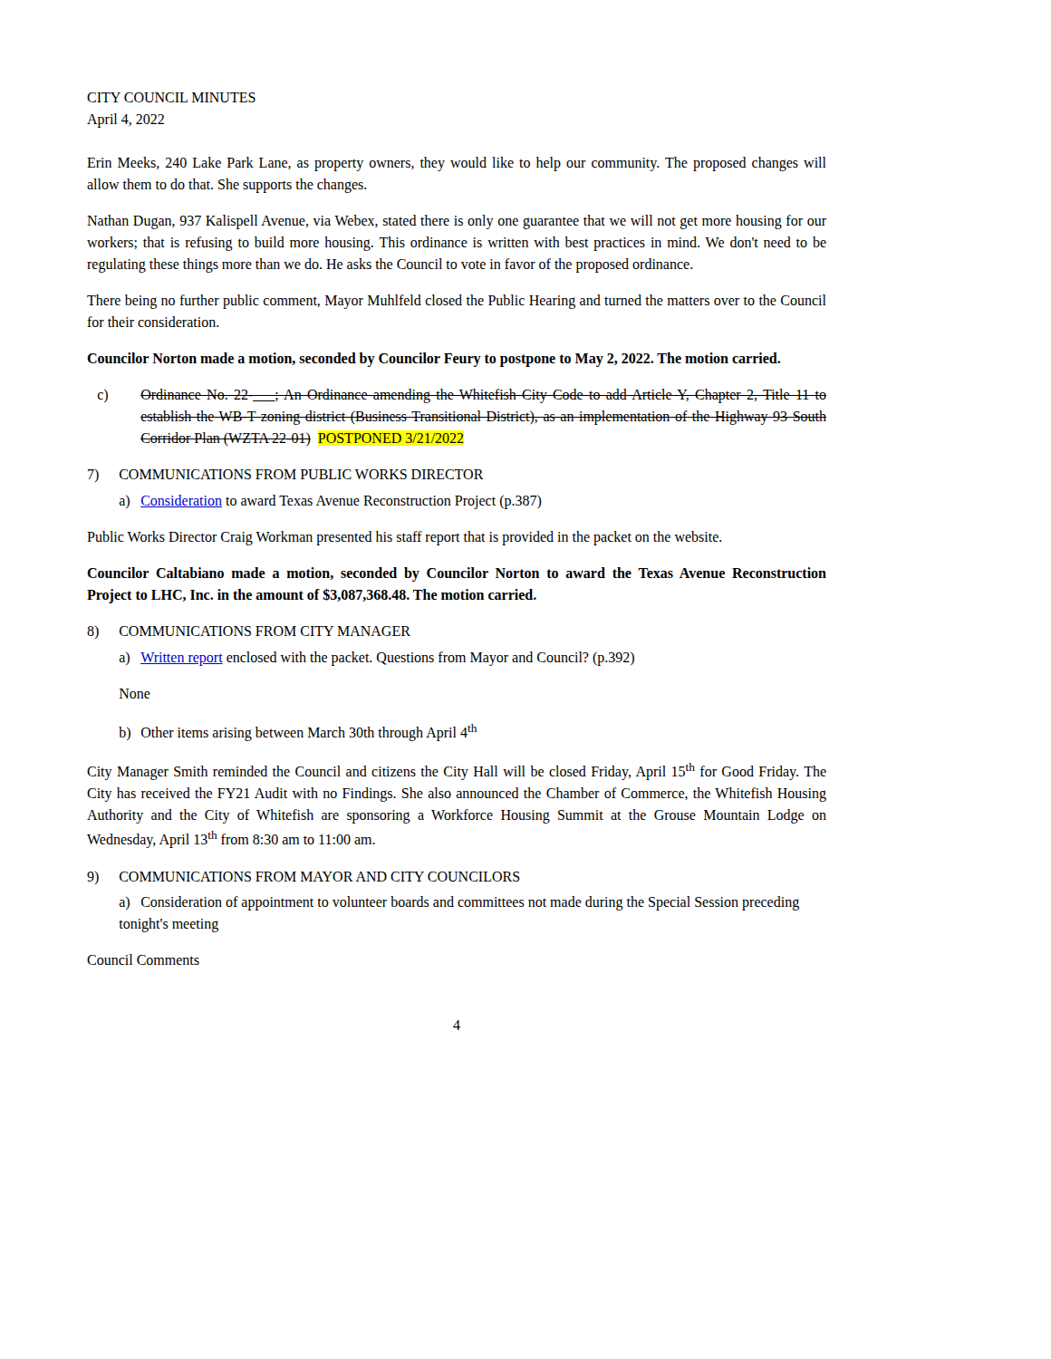CITY COUNCIL MINUTES
April 4, 2022
Erin Meeks, 240 Lake Park Lane, as property owners, they would like to help our community. The proposed changes will allow them to do that. She supports the changes.
Nathan Dugan, 937 Kalispell Avenue, via Webex, stated there is only one guarantee that we will not get more housing for our workers; that is refusing to build more housing. This ordinance is written with best practices in mind. We don't need to be regulating these things more than we do. He asks the Council to vote in favor of the proposed ordinance.
There being no further public comment, Mayor Muhlfeld closed the Public Hearing and turned the matters over to the Council for their consideration.
Councilor Norton made a motion, seconded by Councilor Feury to postpone to May 2, 2022. The motion carried.
c) Ordinance No. 22-___; An Ordinance amending the Whitefish City Code to add Article Y, Chapter 2, Title 11 to establish the WB-T zoning district (Business Transitional District), as an implementation of the Highway 93 South Corridor Plan (WZTA 22-01) POSTPONED 3/21/2022
7) COMMUNICATIONS FROM PUBLIC WORKS DIRECTOR
a) Consideration to award Texas Avenue Reconstruction Project (p.387)
Public Works Director Craig Workman presented his staff report that is provided in the packet on the website.
Councilor Caltabiano made a motion, seconded by Councilor Norton to award the Texas Avenue Reconstruction Project to LHC, Inc. in the amount of $3,087,368.48. The motion carried.
8) COMMUNICATIONS FROM CITY MANAGER
a) Written report enclosed with the packet. Questions from Mayor and Council? (p.392)
None
b) Other items arising between March 30th through April 4th
City Manager Smith reminded the Council and citizens the City Hall will be closed Friday, April 15th for Good Friday. The City has received the FY21 Audit with no Findings. She also announced the Chamber of Commerce, the Whitefish Housing Authority and the City of Whitefish are sponsoring a Workforce Housing Summit at the Grouse Mountain Lodge on Wednesday, April 13th from 8:30 am to 11:00 am.
9) COMMUNICATIONS FROM MAYOR AND CITY COUNCILORS
a) Consideration of appointment to volunteer boards and committees not made during the Special Session preceding tonight's meeting
Council Comments
4